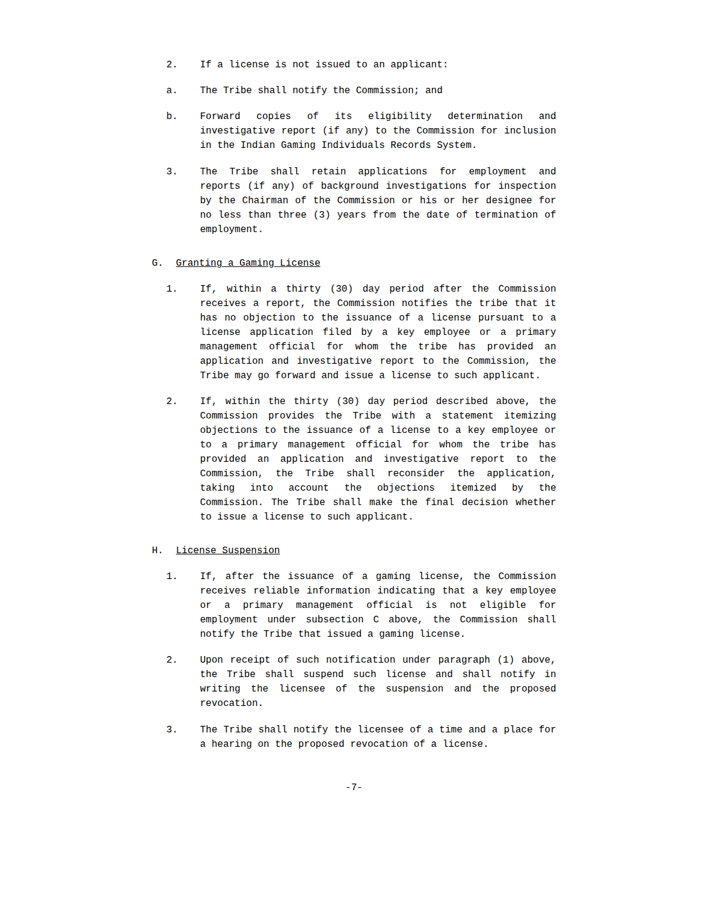2.
If a license is not issued to an applicant:
a.
The Tribe shall notify the Commission; and
b.
Forward copies of its eligibility determination and investigative report (if any) to the Commission for inclusion in the Indian Gaming Individuals Records System.
3.
The Tribe shall retain applications for employment and reports (if any) of background investigations for inspection by the Chairman of the Commission or his or her designee for no less than three (3) years from the date of termination of employment.
G. Granting a Gaming License
1.
If, within a thirty (30) day period after the Commission receives a report, the Commission notifies the tribe that it has no objection to the issuance of a license pursuant to a license application filed by a key employee or a primary management official for whom the tribe has provided an application and investigative report to the Commission, the Tribe may go forward and issue a license to such applicant.
2.
If, within the thirty (30) day period described above, the Commission provides the Tribe with a statement itemizing objections to the issuance of a license to a key employee or to a primary management official for whom the tribe has provided an application and investigative report to the Commission, the Tribe shall reconsider the application, taking into account the objections itemized by the Commission. The Tribe shall make the final decision whether to issue a license to such applicant.
H. License Suspension
1.
If, after the issuance of a gaming license, the Commission receives reliable information indicating that a key employee or a primary management official is not eligible for employment under subsection C above, the Commission shall notify the Tribe that issued a gaming license.
2.
Upon receipt of such notification under paragraph (1) above, the Tribe shall suspend such license and shall notify in writing the licensee of the suspension and the proposed revocation.
3.
The Tribe shall notify the licensee of a time and a place for a hearing on the proposed revocation of a license.
-7-